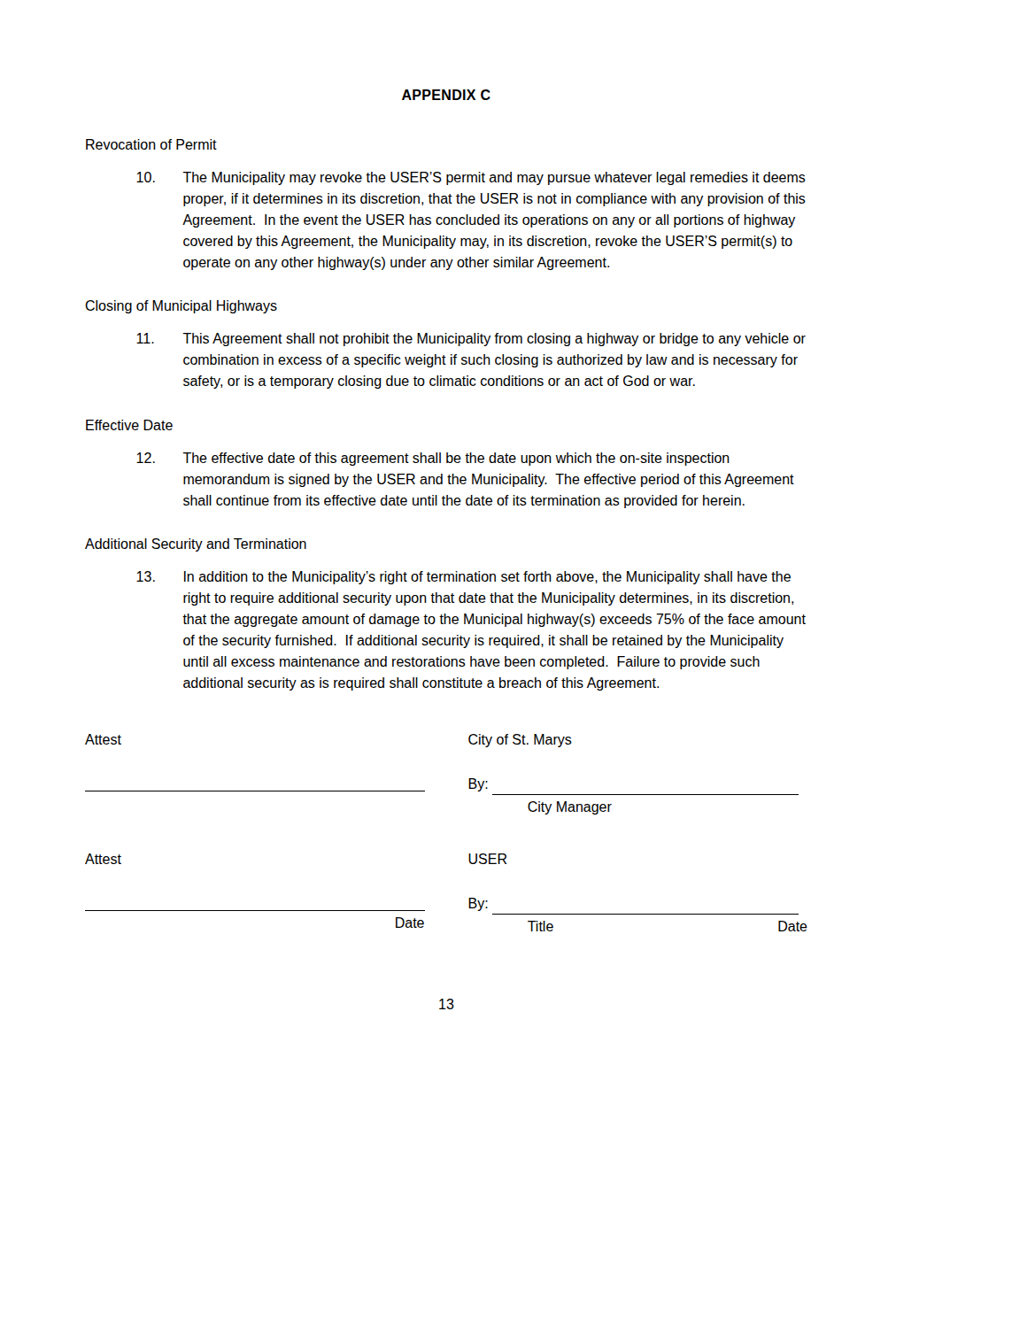APPENDIX C
Revocation of Permit
10. The Municipality may revoke the USER’S permit and may pursue whatever legal remedies it deems proper, if it determines in its discretion, that the USER is not in compliance with any provision of this Agreement. In the event the USER has concluded its operations on any or all portions of highway covered by this Agreement, the Municipality may, in its discretion, revoke the USER’S permit(s) to operate on any other highway(s) under any other similar Agreement.
Closing of Municipal Highways
11. This Agreement shall not prohibit the Municipality from closing a highway or bridge to any vehicle or combination in excess of a specific weight if such closing is authorized by law and is necessary for safety, or is a temporary closing due to climatic conditions or an act of God or war.
Effective Date
12. The effective date of this agreement shall be the date upon which the on-site inspection memorandum is signed by the USER and the Municipality. The effective period of this Agreement shall continue from its effective date until the date of its termination as provided for herein.
Additional Security and Termination
13. In addition to the Municipality’s right of termination set forth above, the Municipality shall have the right to require additional security upon that date that the Municipality determines, in its discretion, that the aggregate amount of damage to the Municipal highway(s) exceeds 75% of the face amount of the security furnished. If additional security is required, it shall be retained by the Municipality until all excess maintenance and restorations have been completed. Failure to provide such additional security as is required shall constitute a breach of this Agreement.
Attest
City of St. Marys
By:
City Manager
Attest Date
USER
By:
Title Date
13